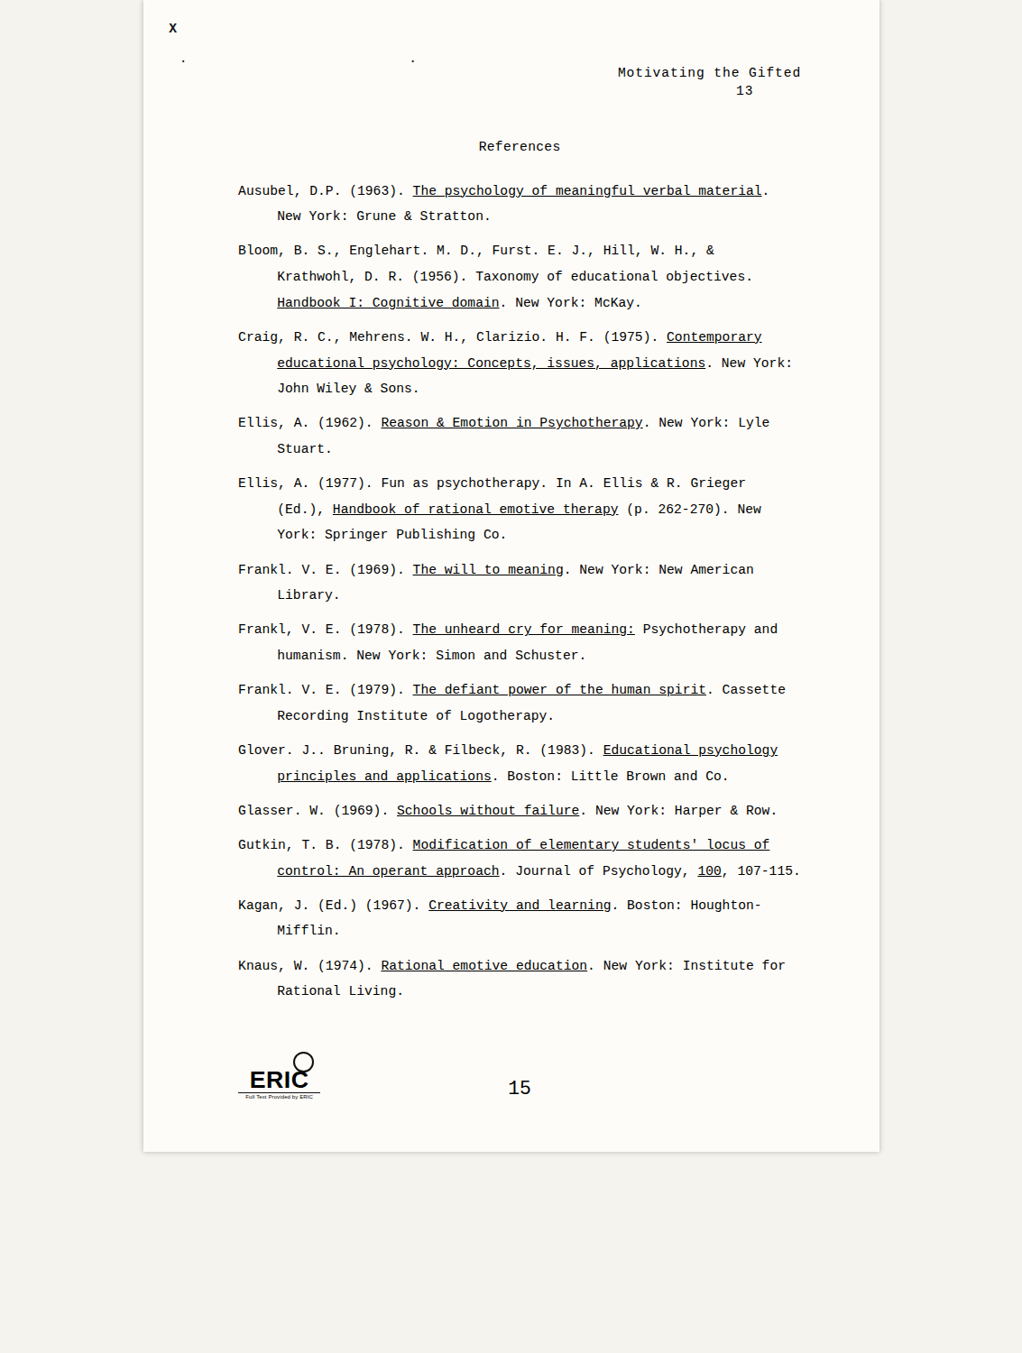X
. .
Motivating the Gifted 13
References
Ausubel, D.P. (1963). The psychology of meaningful verbal material. New York: Grune & Stratton.
Bloom, B. S., Englehart. M. D., Furst. E. J., Hill, W. H., & Krathwohl, D. R. (1956). Taxonomy of educational objectives. Handbook I: Cognitive domain. New York: McKay.
Craig, R. C., Mehrens. W. H., Clarizio. H. F. (1975). Contemporary educational psychology: Concepts, issues, applications. New York: John Wiley & Sons.
Ellis, A. (1962). Reason & Emotion in Psychotherapy. New York: Lyle Stuart.
Ellis, A. (1977). Fun as psychotherapy. In A. Ellis & R. Grieger (Ed.), Handbook of rational emotive therapy (p. 262-270). New York: Springer Publishing Co.
Frankl. V. E. (1969). The will to meaning. New York: New American Library.
Frankl, V. E. (1978). The unheard cry for meaning: Psychotherapy and humanism. New York: Simon and Schuster.
Frankl. V. E. (1979). The defiant power of the human spirit. Cassette Recording Institute of Logotherapy.
Glover. J.. Bruning, R. & Filbeck, R. (1983). Educational psychology principles and applications. Boston: Little Brown and Co.
Glasser. W. (1969). Schools without failure. New York: Harper & Row.
Gutkin, T. B. (1978). Modification of elementary students' locus of control: An operant approach. Journal of Psychology, 100, 107-115.
Kagan, J. (Ed.) (1967). Creativity and learning. Boston: Houghton-Mifflin.
Knaus, W. (1974). Rational emotive education. New York: Institute for Rational Living.
 
ERIC
Full Text Provided by ERIC
15